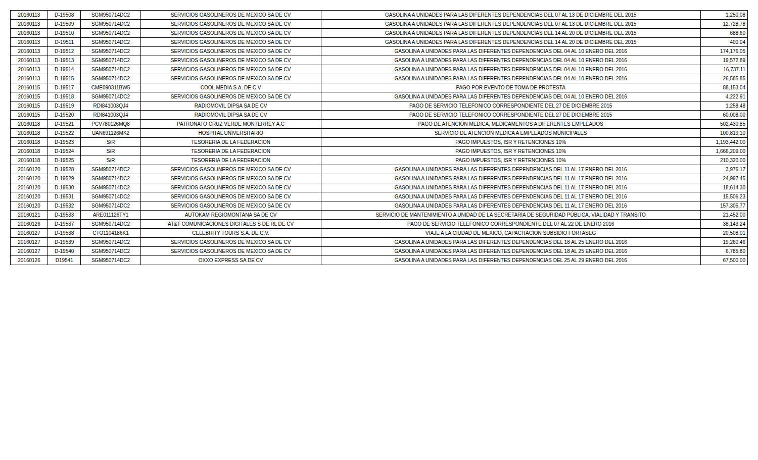| 20160113 | D-19508 | SGM950714DC2 | SERVICIOS GASOLINEROS DE MEXICO SA DE CV | GASOLINA A UNIDADES PARA LAS DIFERENTES DEPENDENCIAS DEL 07 AL 13 DE DICIEMBRE DEL 2015 | 1,250.08 |
| 20160113 | D-19509 | SGM950714DC2 | SERVICIOS GASOLINEROS DE MEXICO SA DE CV | GASOLINA A UNIDADES PARA LAS DIFERENTES DEPENDENCIAS DEL 07 AL 13 DE DICIEMBRE DEL 2015 | 12,728.78 |
| 20160113 | D-19510 | SGM950714DC2 | SERVICIOS GASOLINEROS DE MEXICO SA DE CV | GASOLINA A UNIDADES PARA LAS DIFERENTES DEPENDENCIAS DEL 14 AL 20 DE DICIEMBRE DEL 2015 | 688.60 |
| 20160113 | D-19511 | SGM950714DC2 | SERVICIOS GASOLINEROS DE MEXICO SA DE CV | GASOLINA A UNIDADES PARA LAS DIFERENTES DEPENDENCIAS DEL 14 AL 20 DE DICIEMBRE DEL 2015 | 400.04 |
| 20160113 | D-19512 | SGM950714DC2 | SERVICIOS GASOLINEROS DE MEXICO SA DE CV | GASOLINA A UNIDADES PARA LAS DIFERENTES DEPENDENCIAS DEL 04 AL 10 ENERO DEL 2016 | 174,176.05 |
| 20160113 | D-19513 | SGM950714DC2 | SERVICIOS GASOLINEROS DE MEXICO SA DE CV | GASOLINA A UNIDADES PARA LAS DIFERENTES DEPENDENCIAS DEL 04 AL 10 ENERO DEL 2016 | 19,572.89 |
| 20160113 | D-19514 | SGM950714DC2 | SERVICIOS GASOLINEROS DE MEXICO SA DE CV | GASOLINA A UNIDADES PARA LAS DIFERENTES DEPENDENCIAS DEL 04 AL 10 ENERO DEL 2016 | 16,737.11 |
| 20160113 | D-19515 | SGM950714DC2 | SERVICIOS GASOLINEROS DE MEXICO SA DE CV | GASOLINA A UNIDADES PARA LAS DIFERENTES DEPENDENCIAS DEL 04 AL 10 ENERO DEL 2016 | 26,585.85 |
| 20160115 | D-19517 | CME090311BW5 | COOL MEDIA S.A. DE C.V | PAGO POR EVENTO DE TOMA DE PROTESTA | 88,153.04 |
| 20160115 | D-19518 | SGM950714DC2 | SERVICIOS GASOLINEROS DE MEXICO SA DE CV | GASOLINA A UNIDADES PARA LAS DIFERENTES DEPENDENCIAS DEL 04 AL 10 ENERO DEL 2016 | 4,222.91 |
| 20160115 | D-19519 | RDI841003QJ4 | RADIOMOVIL DIPSA SA DE CV | PAGO DE SERVICIO TELEFONICO CORRESPONDIENTE DEL 27 DE DICIEMBRE 2015 | 1,258.48 |
| 20160115 | D-19520 | RDI841003QJ4 | RADIOMOVIL DIPSA SA DE CV | PAGO DE SERVICIO TELEFONICO CORRESPONDIENTE DEL 27 DE DICIEMBRE 2015 | 60,008.00 |
| 20160118 | D-19521 | PCV780126MQ8 | PATRONATO CRUZ VERDE MONTERREY A.C | PAGO DE ATENCIÓN MEDICA, MEDICAMENTOS A DIFERENTES EMPLEADOS | 502,430.85 |
| 20160118 | D-19522 | UAN691126MK2 | HOSPITAL UNIVERSITARIO | SERVICIO DE ATENCIÓN MÉDICA A EMPLEADOS MUNICIPALES | 100,819.10 |
| 20160118 | D-19523 | S/R | TESORERIA DE LA FEDERACION | PAGO IMPUESTOS, ISR Y RETENCIONES 10% | 1,193,442.00 |
| 20160118 | D-19524 | S/R | TESORERIA DE LA FEDERACION | PAGO IMPUESTOS, ISR Y RETENCIONES 10% | 1,666,209.00 |
| 20160118 | D-19525 | S/R | TESORERIA DE LA FEDERACION | PAGO IMPUESTOS, ISR Y RETENCIONES 10% | 210,320.00 |
| 20160120 | D-19528 | SGM950714DC2 | SERVICIOS GASOLINEROS DE MEXICO SA DE CV | GASOLINA A UNIDADES PARA LAS DIFERENTES DEPENDENCIAS DEL 11 AL 17 ENERO DEL 2016 | 3,976.17 |
| 20160120 | D-19529 | SGM950714DC2 | SERVICIOS GASOLINEROS DE MEXICO SA DE CV | GASOLINA A UNIDADES PARA LAS DIFERENTES DEPENDENCIAS DEL 11 AL 17 ENERO DEL 2016 | 24,997.45 |
| 20160120 | D-19530 | SGM950714DC2 | SERVICIOS GASOLINEROS DE MEXICO SA DE CV | GASOLINA A UNIDADES PARA LAS DIFERENTES DEPENDENCIAS DEL 11 AL 17 ENERO DEL 2016 | 18,614.30 |
| 20160120 | D-19531 | SGM950714DC2 | SERVICIOS GASOLINEROS DE MEXICO SA DE CV | GASOLINA A UNIDADES PARA LAS DIFERENTES DEPENDENCIAS DEL 11 AL 17 ENERO DEL 2016 | 15,506.23 |
| 20160120 | D-19532 | SGM950714DC2 | SERVICIOS GASOLINEROS DE MEXICO SA DE CV | GASOLINA A UNIDADES PARA LAS DIFERENTES DEPENDENCIAS DEL 11 AL 17 ENERO DEL 2016 | 157,305.77 |
| 20160121 | D-19533 | ARE011126TY1 | AUTOKAM REGIOMONTANA SA DE CV | SERVICIO DE MANTENIMIENTO A UNIDAD DE LA SECRETARÍA DE SEGURIDAD PÚBLICA, VIALIDAD Y TRÁNSITO | 21,452.00 |
| 20160126 | D-19537 | SGM950714DC2 | AT&T COMUNICACIONES DIGITALES S DE RL DE CV | PAGO DE SERVICIO TELEFONICO CORRESPONDIENTE DEL 07 AL 22 DE ENERO 2016 | 38,143.24 |
| 20160127 | D-19538 | CTO1104186K1 | CELEBRITY TOURS S.A. DE C.V. | VIAJE A LA CIUDAD DE MEXICO, CAPACITACION SUBSIDIO FORTASEG | 20,508.01 |
| 20160127 | D-19539 | SGM950714DC2 | SERVICIOS GASOLINEROS DE MEXICO SA DE CV | GASOLINA A UNIDADES PARA LAS DIFERENTES DEPENDENCIAS DEL 18 AL 25 ENERO DEL 2016 | 19,260.46 |
| 20160127 | D-19540 | SGM950714DC2 | SERVICIOS GASOLINEROS DE MEXICO SA DE CV | GASOLINA A UNIDADES PARA LAS DIFERENTES DEPENDENCIAS DEL 18 AL 25 ENERO DEL 2016 | 6,785.80 |
| 20160126 | D19541 | SGM950714DC2 | OXXO EXPRESS SA DE CV | GASOLINA A UNIDADES PARA LAS DIFERENTES DEPENDENCIAS DEL 25 AL 29 ENERO DEL 2016 | 67,500.00 |